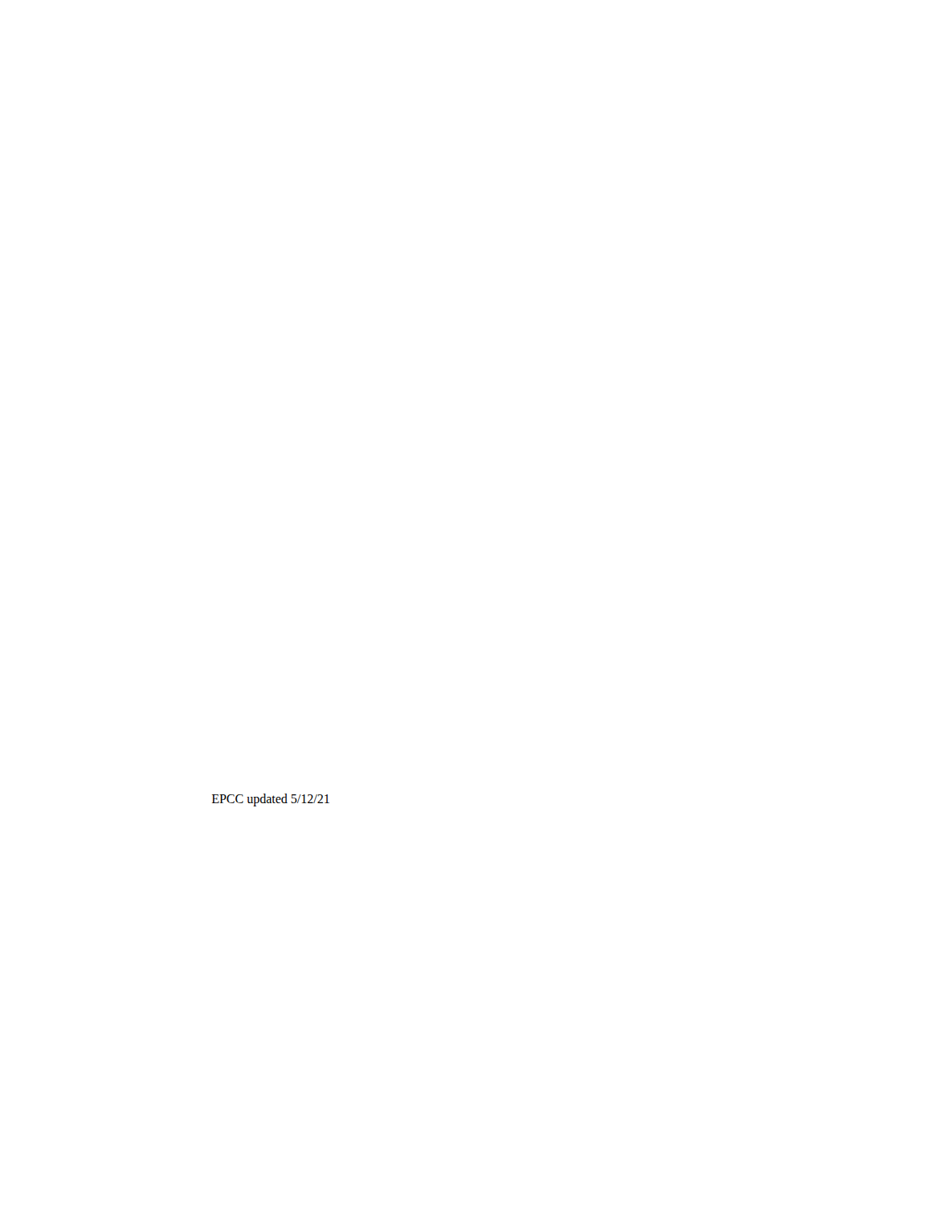EPCC updated 5/12/21